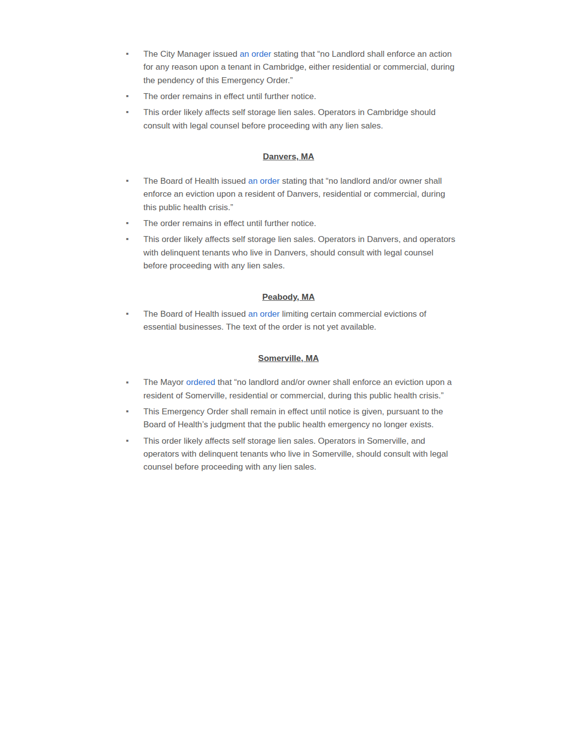The City Manager issued an order stating that “no Landlord shall enforce an action for any reason upon a tenant in Cambridge, either residential or commercial, during the pendency of this Emergency Order.”
The order remains in effect until further notice.
This order likely affects self storage lien sales. Operators in Cambridge should consult with legal counsel before proceeding with any lien sales.
Danvers, MA
The Board of Health issued an order stating that “no landlord and/or owner shall enforce an eviction upon a resident of Danvers, residential or commercial, during this public health crisis.”
The order remains in effect until further notice.
This order likely affects self storage lien sales. Operators in Danvers, and operators with delinquent tenants who live in Danvers, should consult with legal counsel before proceeding with any lien sales.
Peabody, MA
The Board of Health issued an order limiting certain commercial evictions of essential businesses. The text of the order is not yet available.
Somerville, MA
The Mayor ordered that “no landlord and/or owner shall enforce an eviction upon a resident of Somerville, residential or commercial, during this public health crisis.”
This Emergency Order shall remain in effect until notice is given, pursuant to the Board of Health’s judgment that the public health emergency no longer exists.
This order likely affects self storage lien sales. Operators in Somerville, and operators with delinquent tenants who live in Somerville, should consult with legal counsel before proceeding with any lien sales.